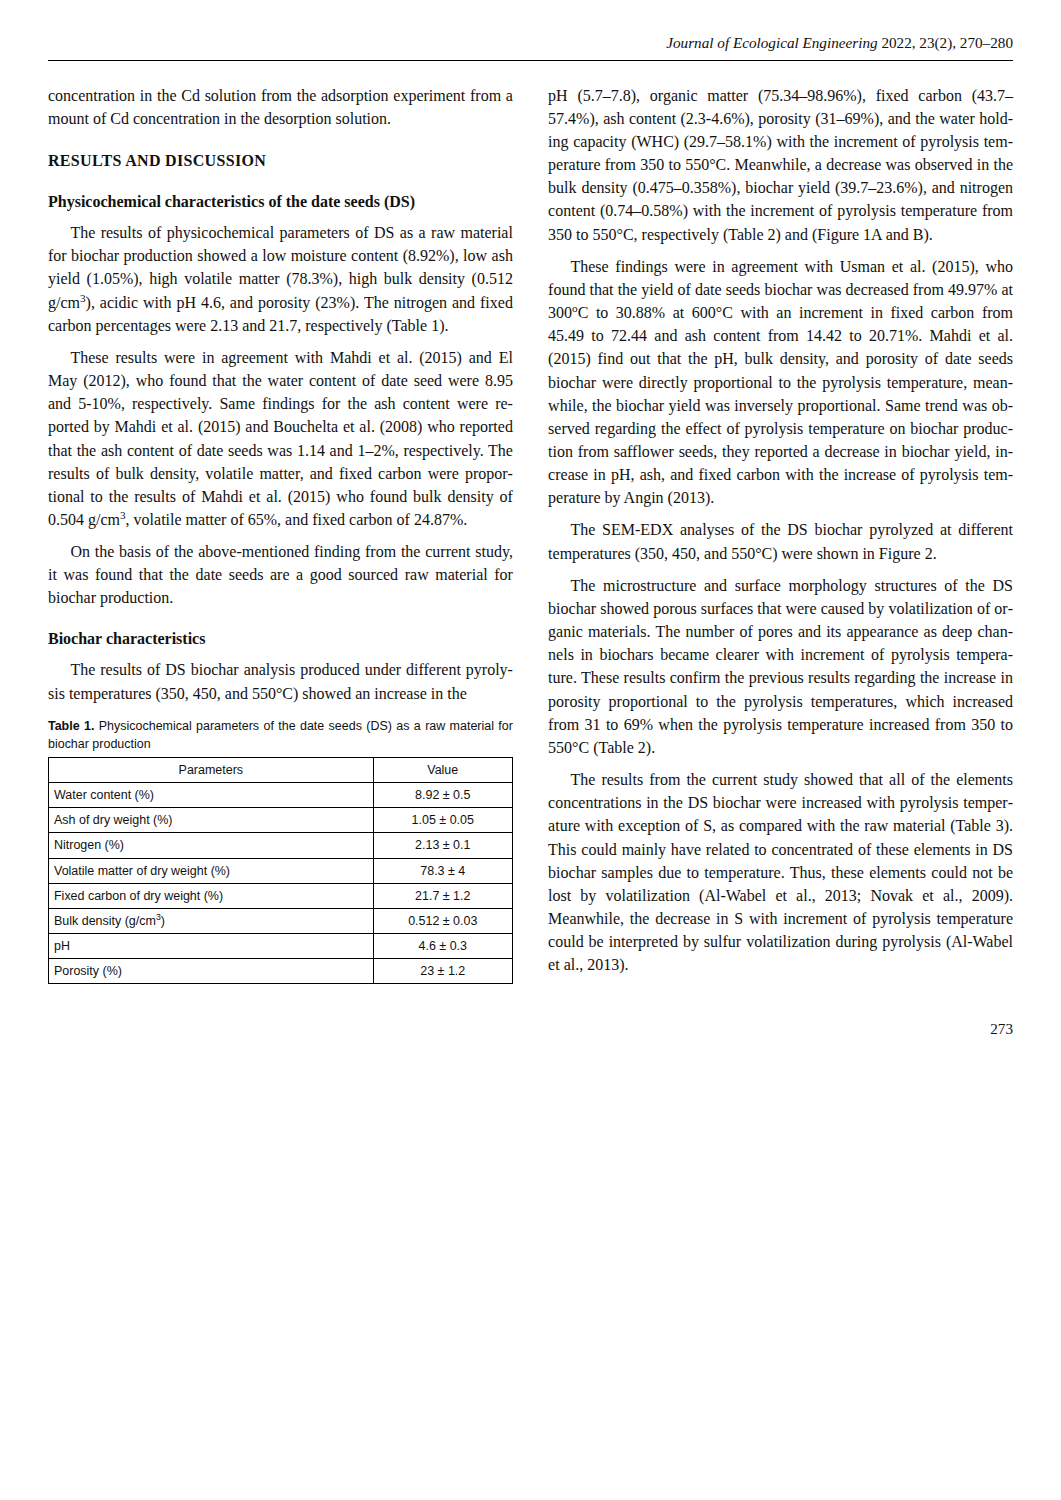Journal of Ecological Engineering 2022, 23(2), 270–280
concentration in the Cd solution from the adsorption experiment from a mount of Cd concentration in the desorption solution.
Results and Discussion
Physicochemical characteristics of the date seeds (DS)
The results of physicochemical parameters of DS as a raw material for biochar production showed a low moisture content (8.92%), low ash yield (1.05%), high volatile matter (78.3%), high bulk density (0.512 g/cm3), acidic with pH 4.6, and porosity (23%). The nitrogen and fixed carbon percentages were 2.13 and 21.7, respectively (Table 1).
These results were in agreement with Mahdi et al. (2015) and El May (2012), who found that the water content of date seed were 8.95 and 5-10%, respectively. Same findings for the ash content were reported by Mahdi et al. (2015) and Bouchelta et al. (2008) who reported that the ash content of date seeds was 1.14 and 1–2%, respectively. The results of bulk density, volatile matter, and fixed carbon were proportional to the results of Mahdi et al. (2015) who found bulk density of 0.504 g/cm3, volatile matter of 65%, and fixed carbon of 24.87%.
On the basis of the above-mentioned finding from the current study, it was found that the date seeds are a good sourced raw material for biochar production.
Biochar characteristics
The results of DS biochar analysis produced under different pyrolysis temperatures (350, 450, and 550°C) showed an increase in the
Table 1. Physicochemical parameters of the date seeds (DS) as a raw material for biochar production
| Parameters | Value |
| --- | --- |
| Water content (%) | 8.92 ± 0.5 |
| Ash of dry weight (%) | 1.05 ± 0.05 |
| Nitrogen (%) | 2.13 ± 0.1 |
| Volatile matter of dry weight (%) | 78.3 ± 4 |
| Fixed carbon of dry weight (%) | 21.7 ± 1.2 |
| Bulk density (g/cm 3 ) | 0.512 ± 0.03 |
| pH | 4.6 ± 0.3 |
| Porosity (%) | 23 ± 1.2 |
pH (5.7–7.8), organic matter (75.34–98.96%), fixed carbon (43.7–57.4%), ash content (2.3-4.6%), porosity (31–69%), and the water holding capacity (WHC) (29.7–58.1%) with the increment of pyrolysis temperature from 350 to 550°C. Meanwhile, a decrease was observed in the bulk density (0.475–0.358%), biochar yield (39.7–23.6%), and nitrogen content (0.74–0.58%) with the increment of pyrolysis temperature from 350 to 550°C, respectively (Table 2) and (Figure 1A and B).
These findings were in agreement with Usman et al. (2015), who found that the yield of date seeds biochar was decreased from 49.97% at 300oC to 30.88% at 600°C with an increment in fixed carbon from 45.49 to 72.44 and ash content from 14.42 to 20.71%. Mahdi et al. (2015) find out that the pH, bulk density, and porosity of date seeds biochar were directly proportional to the pyrolysis temperature, meanwhile, the biochar yield was inversely proportional. Same trend was observed regarding the effect of pyrolysis temperature on biochar production from safflower seeds, they reported a decrease in biochar yield, increase in pH, ash, and fixed carbon with the increase of pyrolysis temperature by Angin (2013).
The SEM-EDX analyses of the DS biochar pyrolyzed at different temperatures (350, 450, and 550°C) were shown in Figure 2.
The microstructure and surface morphology structures of the DS biochar showed porous surfaces that were caused by volatilization of organic materials. The number of pores and its appearance as deep channels in biochars became clearer with increment of pyrolysis temperature. These results confirm the previous results regarding the increase in porosity proportional to the pyrolysis temperatures, which increased from 31 to 69% when the pyrolysis temperature increased from 350 to 550°C (Table 2).
The results from the current study showed that all of the elements concentrations in the DS biochar were increased with pyrolysis temperature with exception of S, as compared with the raw material (Table 3). This could mainly have related to concentrated of these elements in DS biochar samples due to temperature. Thus, these elements could not be lost by volatilization (Al-Wabel et al., 2013; Novak et al., 2009). Meanwhile, the decrease in S with increment of pyrolysis temperature could be interpreted by sulfur volatilization during pyrolysis (Al-Wabel et al., 2013).
273